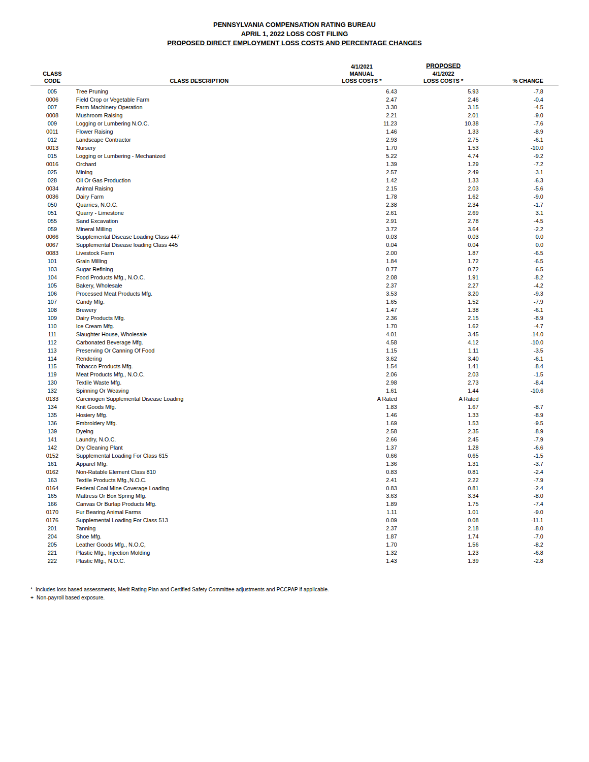PENNSYLVANIA COMPENSATION RATING BUREAU
APRIL 1, 2022 LOSS COST FILING
PROPOSED DIRECT EMPLOYMENT LOSS COSTS AND PERCENTAGE CHANGES
| | | 4/1/2021 | PROPOSED | |
| --- | --- | --- | --- | --- |
| CLASS | | MANUAL | 4/1/2022 | |
| CODE | CLASS DESCRIPTION | LOSS COSTS * | LOSS COSTS * | % CHANGE |
| 005 | Tree Pruning | 6.43 | 5.93 | -7.8 |
| 0006 | Field Crop or Vegetable Farm | 2.47 | 2.46 | -0.4 |
| 007 | Farm Machinery Operation | 3.30 | 3.15 | -4.5 |
| 0008 | Mushroom Raising | 2.21 | 2.01 | -9.0 |
| 009 | Logging or Lumbering N.O.C. | 11.23 | 10.38 | -7.6 |
| 0011 | Flower Raising | 1.46 | 1.33 | -8.9 |
| 012 | Landscape Contractor | 2.93 | 2.75 | -6.1 |
| 0013 | Nursery | 1.70 | 1.53 | -10.0 |
| 015 | Logging or Lumbering - Mechanized | 5.22 | 4.74 | -9.2 |
| 0016 | Orchard | 1.39 | 1.29 | -7.2 |
| 025 | Mining | 2.57 | 2.49 | -3.1 |
| 028 | Oil Or Gas Production | 1.42 | 1.33 | -6.3 |
| 0034 | Animal Raising | 2.15 | 2.03 | -5.6 |
| 0036 | Dairy Farm | 1.78 | 1.62 | -9.0 |
| 050 | Quarries, N.O.C. | 2.38 | 2.34 | -1.7 |
| 051 | Quarry - Limestone | 2.61 | 2.69 | 3.1 |
| 055 | Sand Excavation | 2.91 | 2.78 | -4.5 |
| 059 | Mineral Milling | 3.72 | 3.64 | -2.2 |
| 0066 | Supplemental Disease Loading Class 447 | 0.03 | 0.03 | 0.0 |
| 0067 | Supplemental Disease loading Class 445 | 0.04 | 0.04 | 0.0 |
| 0083 | Livestock Farm | 2.00 | 1.87 | -6.5 |
| 101 | Grain Milling | 1.84 | 1.72 | -6.5 |
| 103 | Sugar Refining | 0.77 | 0.72 | -6.5 |
| 104 | Food Products Mfg., N.O.C. | 2.08 | 1.91 | -8.2 |
| 105 | Bakery, Wholesale | 2.37 | 2.27 | -4.2 |
| 106 | Processed Meat Products Mfg. | 3.53 | 3.20 | -9.3 |
| 107 | Candy Mfg. | 1.65 | 1.52 | -7.9 |
| 108 | Brewery | 1.47 | 1.38 | -6.1 |
| 109 | Dairy Products Mfg. | 2.36 | 2.15 | -8.9 |
| 110 | Ice Cream Mfg. | 1.70 | 1.62 | -4.7 |
| 111 | Slaughter House, Wholesale | 4.01 | 3.45 | -14.0 |
| 112 | Carbonated Beverage Mfg. | 4.58 | 4.12 | -10.0 |
| 113 | Preserving Or Canning Of Food | 1.15 | 1.11 | -3.5 |
| 114 | Rendering | 3.62 | 3.40 | -6.1 |
| 115 | Tobacco Products Mfg. | 1.54 | 1.41 | -8.4 |
| 119 | Meat Products Mfg., N.O.C. | 2.06 | 2.03 | -1.5 |
| 130 | Textile Waste Mfg. | 2.98 | 2.73 | -8.4 |
| 132 | Spinning Or Weaving | 1.61 | 1.44 | -10.6 |
| 0133 | Carcinogen Supplemental Disease Loading | A Rated | A Rated | |
| 134 | Knit Goods Mfg. | 1.83 | 1.67 | -8.7 |
| 135 | Hosiery Mfg. | 1.46 | 1.33 | -8.9 |
| 136 | Embroidery Mfg. | 1.69 | 1.53 | -9.5 |
| 139 | Dyeing | 2.58 | 2.35 | -8.9 |
| 141 | Laundry, N.O.C. | 2.66 | 2.45 | -7.9 |
| 142 | Dry Cleaning Plant | 1.37 | 1.28 | -6.6 |
| 0152 | Supplemental Loading For Class 615 | 0.66 | 0.65 | -1.5 |
| 161 | Apparel Mfg. | 1.36 | 1.31 | -3.7 |
| 0162 | Non-Ratable Element Class 810 | 0.83 | 0.81 | -2.4 |
| 163 | Textile Products Mfg.,N.O.C. | 2.41 | 2.22 | -7.9 |
| 0164 | Federal Coal Mine Coverage Loading | 0.83 | 0.81 | -2.4 |
| 165 | Mattress Or Box Spring Mfg. | 3.63 | 3.34 | -8.0 |
| 166 | Canvas Or Burlap Products Mfg. | 1.89 | 1.75 | -7.4 |
| 0170 | Fur Bearing Animal Farms | 1.11 | 1.01 | -9.0 |
| 0176 | Supplemental Loading For Class 513 | 0.09 | 0.08 | -11.1 |
| 201 | Tanning | 2.37 | 2.18 | -8.0 |
| 204 | Shoe Mfg. | 1.87 | 1.74 | -7.0 |
| 205 | Leather Goods Mfg., N.O.C, | 1.70 | 1.56 | -8.2 |
| 221 | Plastic Mfg., Injection Molding | 1.32 | 1.23 | -6.8 |
| 222 | Plastic Mfg., N.O.C. | 1.43 | 1.39 | -2.8 |
* Includes loss based assessments, Merit Rating Plan and Certified Safety Committee adjustments and PCCPAP if applicable.
+ Non-payroll based exposure.